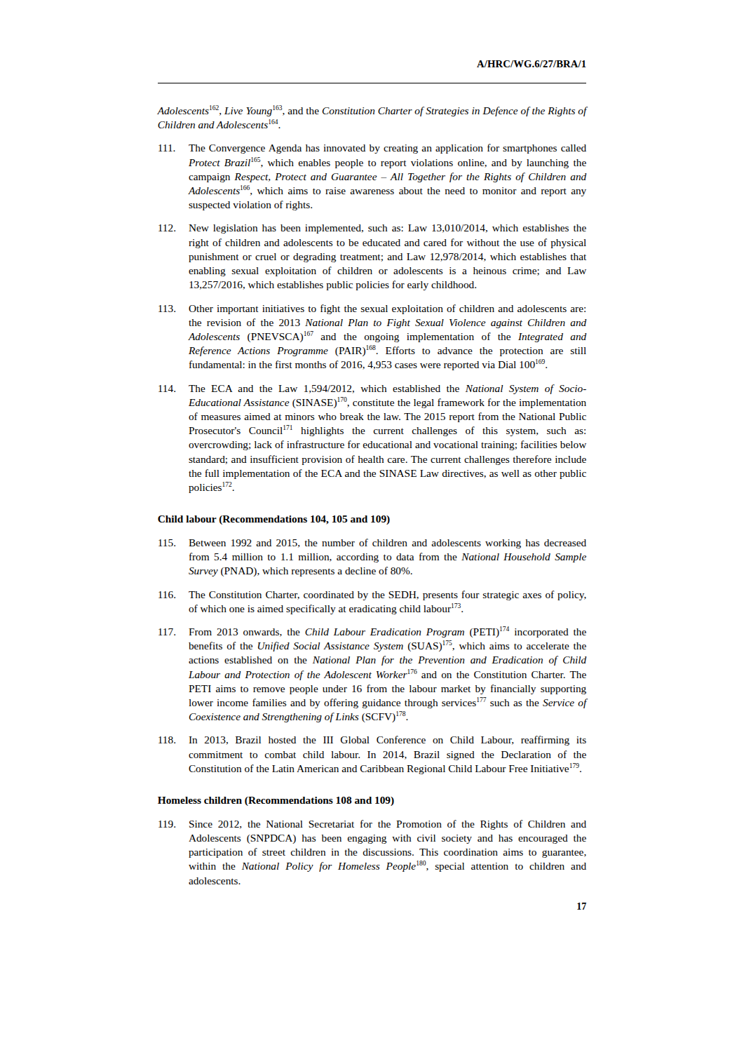A/HRC/WG.6/27/BRA/1
Adolescents162, Live Young163, and the Constitution Charter of Strategies in Defence of the Rights of Children and Adolescents164.
111.
The Convergence Agenda has innovated by creating an application for smartphones called Protect Brazil165, which enables people to report violations online, and by launching the campaign Respect, Protect and Guarantee – All Together for the Rights of Children and Adolescents166, which aims to raise awareness about the need to monitor and report any suspected violation of rights.
112.
New legislation has been implemented, such as: Law 13,010/2014, which establishes the right of children and adolescents to be educated and cared for without the use of physical punishment or cruel or degrading treatment; and Law 12,978/2014, which establishes that enabling sexual exploitation of children or adolescents is a heinous crime; and Law 13,257/2016, which establishes public policies for early childhood.
113.
Other important initiatives to fight the sexual exploitation of children and adolescents are: the revision of the 2013 National Plan to Fight Sexual Violence against Children and Adolescents (PNEVSCA)167 and the ongoing implementation of the Integrated and Reference Actions Programme (PAIR)168. Efforts to advance the protection are still fundamental: in the first months of 2016, 4,953 cases were reported via Dial 100169.
114.
The ECA and the Law 1,594/2012, which established the National System of Socio-Educational Assistance (SINASE)170, constitute the legal framework for the implementation of measures aimed at minors who break the law. The 2015 report from the National Public Prosecutor's Council171 highlights the current challenges of this system, such as: overcrowding; lack of infrastructure for educational and vocational training; facilities below standard; and insufficient provision of health care. The current challenges therefore include the full implementation of the ECA and the SINASE Law directives, as well as other public policies172.
Child labour (Recommendations 104, 105 and 109)
115.
Between 1992 and 2015, the number of children and adolescents working has decreased from 5.4 million to 1.1 million, according to data from the National Household Sample Survey (PNAD), which represents a decline of 80%.
116.
The Constitution Charter, coordinated by the SEDH, presents four strategic axes of policy, of which one is aimed specifically at eradicating child labour173.
117.
From 2013 onwards, the Child Labour Eradication Program (PETI)174 incorporated the benefits of the Unified Social Assistance System (SUAS)175, which aims to accelerate the actions established on the National Plan for the Prevention and Eradication of Child Labour and Protection of the Adolescent Worker176 and on the Constitution Charter. The PETI aims to remove people under 16 from the labour market by financially supporting lower income families and by offering guidance through services177 such as the Service of Coexistence and Strengthening of Links (SCFV)178.
118.
In 2013, Brazil hosted the III Global Conference on Child Labour, reaffirming its commitment to combat child labour. In 2014, Brazil signed the Declaration of the Constitution of the Latin American and Caribbean Regional Child Labour Free Initiative179.
Homeless children (Recommendations 108 and 109)
119.
Since 2012, the National Secretariat for the Promotion of the Rights of Children and Adolescents (SNPDCA) has been engaging with civil society and has encouraged the participation of street children in the discussions. This coordination aims to guarantee, within the National Policy for Homeless People180, special attention to children and adolescents.
17